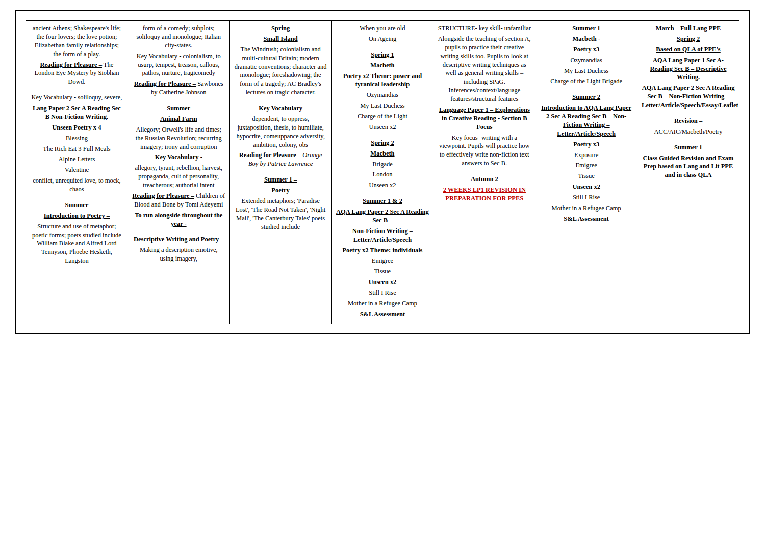| ancient Athens; Shakespeare's life; the four lovers; the love potion; Elizabethan family relationships; the form of a play. Reading for Pleasure – The London Eye Mystery by Siobhan Dowd. Key Vocabulary - soliloquy, severe, Lang Paper 2 Sec A Reading Sec B Non-Fiction Writing. Unseen Poetry x 4 Blessing The Rich Eat 3 Full Meals Alpine Letters Valentine conflict, unrequited love, to mock, chaos Summer Introduction to Poetry – Structure and use of metaphor; poetic forms; poets studied include William Blake and Alfred Lord Tennyson, Phoebe Hesketh, Langston | form of a comedy ; subplots; soliloquy and monologue; Italian city-states. Key Vocabulary - colonialism, to usurp, tempest, treason, callous, pathos, nurture, tragicomedy Reading for Pleasure – Sawbones by Catherine Johnson Summer Animal Farm Allegory; Orwell's life and times; the Russian Revolution; recurring imagery; irony and corruption Key Vocabulary - allegory, tyrant, rebellion, harvest, propaganda, cult of personality, treacherous; authorial intent Reading for Pleasure – Children of Blood and Bone by Tomi Adeyemi To run alongside throughout the year - Descriptive Writing and Poetry – Making a description emotive, using imagery, | Spring Small Island The Windrush; colonialism and multi-cultural Britain; modern dramatic conventions; character and monologue; foreshadowing; the form of a tragedy; AC Bradley's lectures on tragic character. Key Vocabulary dependent, to oppress, juxtaposition, thesis, to humiliate, hypocrite, comeuppance adversity, ambition, colony, obs Reading for Pleasure – Orange Boy by Patrice Lawrence Summer 1 – Poetry Extended metaphors; 'Paradise Lost', 'The Road Not Taken', 'Night Mail', 'The Canterbury Tales' poets studied include | When you are old On Ageing Spring 1 Macbeth Poetry x2 Theme: power and tyranical leadership Ozymandias My Last Duchess Charge of the Light Unseen x2 Spring 2 Macbeth Brigade London Unseen x2 Summer 1 & 2 AQA Lang Paper 2 Sec A Reading Sec B – Non-Fiction Writing – Letter/Article/Speech Poetry x2 Theme: individuals Emigree Tissue Unseen x2 Still I Rise Mother in a Refugee Camp S&L Assessment | STRUCTURE- key skill- unfamiliar Alongside the teaching of section A, pupils to practice their creative writing skills too. Pupils to look at descriptive writing techniques as well as general writing skills – including SPaG. Inferences/context/language features/structural features Language Paper 1 – Explorations in Creative Reading - Section B Focus Key focus- writing with a viewpoint. Pupils will practice how to effectively write non-fiction text answers to Sec B. Autumn 2 2 WEEKS LP1 REVISION IN PREPARATION FOR PPES | Summer 1 Macbeth - Poetry x3 Ozymandias My Last Duchess Charge of the Light Brigade Summer 2 Introduction to AQA Lang Paper 2 Sec A Reading Sec B – Non-Fiction Writing – Letter/Article/Speech Poetry x3 Exposure Emigree Tissue Unseen x2 Still I Rise Mother in a Refugee Camp S&L Assessment | March – Full Lang PPE Spring 2 Based on QLA of PPE's AQA Lang Paper 1 Sec A- Reading Sec B – Descriptive Writing. AQA Lang Paper 2 Sec A Reading Sec B – Non-Fiction Writing – Letter/Article/Speech/Essay/Leaflet Revision – ACC/AIC/Macbeth/Poetry Summer 1 Class Guided Revision and Exam Prep based on Lang and Lit PPE and in class QLA |